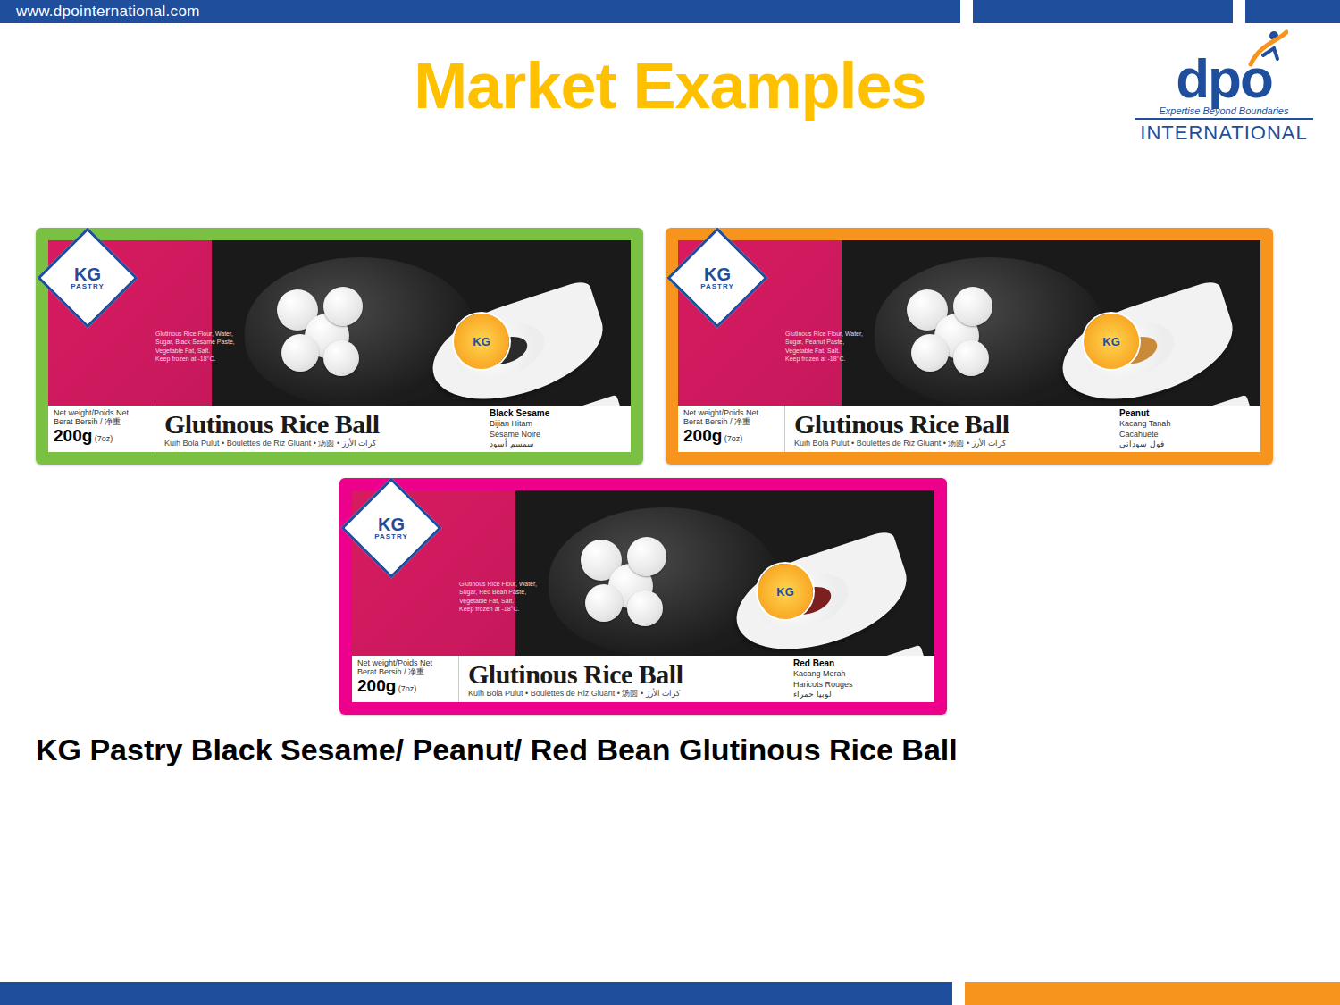www.dpointernational.com
Market Examples
dpo
Expertise Beyond Boundaries
INTERNATIONAL
Glutinous Rice Flour, Water,
Sugar, Black Sesame Paste,
Vegetable Fat, Salt.
Keep frozen at -18°C.
KGPASTRY
KG
Net weight/Poids Net
Berat Bersih / 净重
200g (7oz)
Glutinous Rice Ball Kuih Bola Pulut • Boulettes de Riz Gluant • 汤圆 • كرات الأرز
Black Sesame Bijian Hitam
Sésame Noire
سمسم أسود
Glutinous Rice Flour, Water,
Sugar, Peanut Paste,
Vegetable Fat, Salt.
Keep frozen at -18°C.
KGPASTRY
KG
Net weight/Poids Net
Berat Bersih / 净重
200g (7oz)
Glutinous Rice Ball Kuih Bola Pulut • Boulettes de Riz Gluant • 汤圆 • كرات الأرز
Peanut Kacang Tanah
Cacahuète
فول سوداني
Glutinous Rice Flour, Water,
Sugar, Red Bean Paste,
Vegetable Fat, Salt.
Keep frozen at -18°C.
KGPASTRY
KG
Net weight/Poids Net
Berat Bersih / 净重
200g (7oz)
Glutinous Rice Ball Kuih Bola Pulut • Boulettes de Riz Gluant • 汤圆 • كرات الأرز
Red Bean Kacang Merah
Haricots Rouges
لوبيا حمراء
KG Pastry Black Sesame/ Peanut/ Red Bean Glutinous Rice Ball